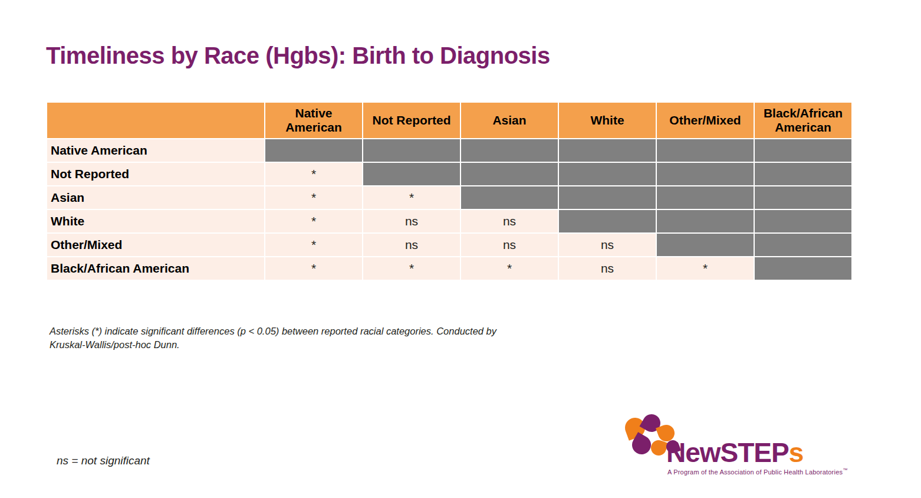Timeliness by Race (Hgbs): Birth to Diagnosis
| | Native American | Not Reported | Asian | White | Other/Mixed | Black/African American |
| --- | --- | --- | --- | --- | --- | --- |
| Native American | | | | | | |
| Not Reported | * | | | | | |
| Asian | * | * | | | | |
| White | * | ns | ns | | | |
| Other/Mixed | * | ns | ns | ns | | |
| Black/African American | * | * | * | ns | * | |
Asterisks (*) indicate significant differences (p < 0.05) between reported racial categories. Conducted by Kruskal-Wallis/post-hoc Dunn.
ns = not significant
New STEP s
A Program of the Association of Public Health Laboratories™